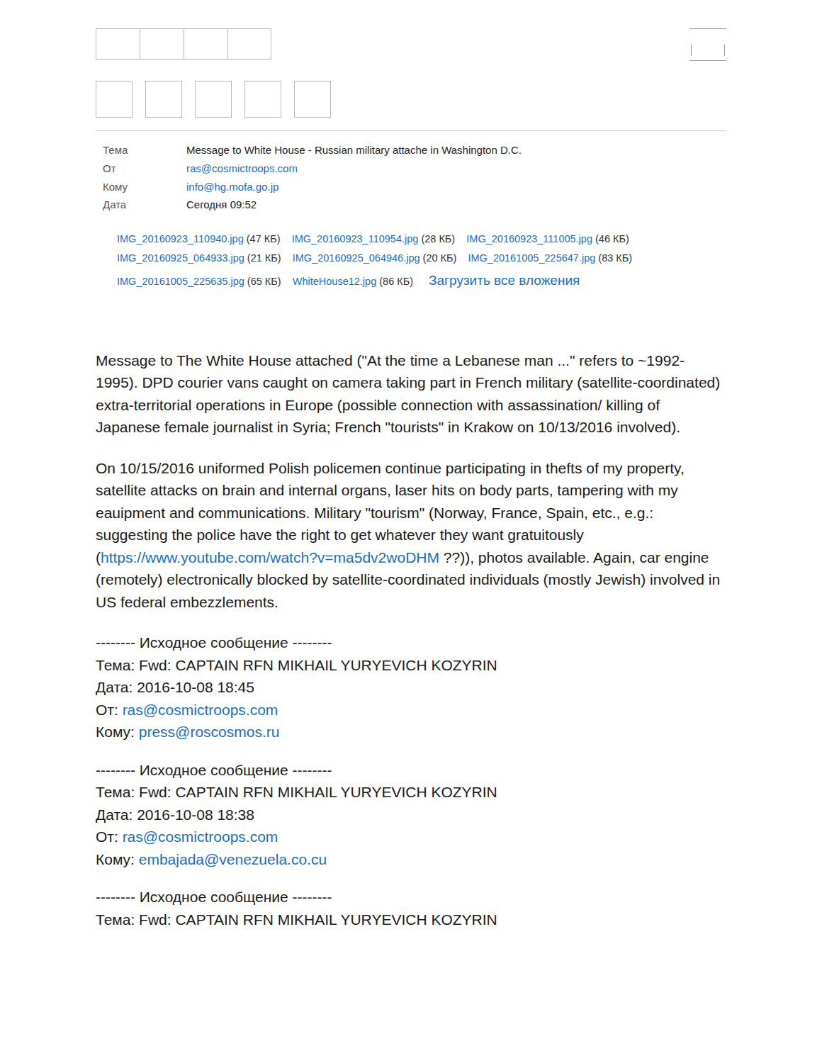| Тема | Message to White House - Russian military attache in Washington D.C. |
| От | ras@cosmictroops.com |
| Кому | info@hg.mofa.go.jp |
| Дата | Сегодня 09:52 |
IMG_20160923_110940.jpg (47 КБ) IMG_20160923_110954.jpg (28 КБ) IMG_20160923_111005.jpg (46 КБ)
IMG_20160925_064933.jpg (21 КБ) IMG_20160925_064946.jpg (20 КБ) IMG_20161005_225647.jpg (83 КБ)
IMG_20161005_225635.jpg (65 КБ) WhiteHouse12.jpg (86 КБ) Загрузить все вложения
Message to The White House attached ("At the time a Lebanese man ..." refers to ~1992-1995). DPD courier vans caught on camera taking part in French military (satellite-coordinated) extra-territorial operations in Europe (possible connection with assassination/ killing of Japanese female journalist in Syria; French "tourists" in Krakow on 10/13/2016 involved).
On 10/15/2016 uniformed Polish policemen continue participating in thefts of my property, satellite attacks on brain and internal organs, laser hits on body parts, tampering with my eauipment and communications. Military "tourism" (Norway, France, Spain, etc., e.g.: suggesting the police have the right to get whatever they want gratuitously (https://www.youtube.com/watch?v=ma5dv2woDHM ??)), photos available. Again, car engine (remotely) electronically blocked by satellite-coordinated individuals (mostly Jewish) involved in US federal embezzlements.
-------- Исходное сообщение --------
Тема: Fwd: CAPTAIN RFN MIKHAIL YURYEVICH KOZYRIN
Дата: 2016-10-08 18:45
От: ras@cosmictroops.com
Кому: press@roscosmos.ru
-------- Исходное сообщение --------
Тема: Fwd: CAPTAIN RFN MIKHAIL YURYEVICH KOZYRIN
Дата: 2016-10-08 18:38
От: ras@cosmictroops.com
Кому: embajada@venezuela.co.cu
-------- Исходное сообщение --------
Тема: Fwd: CAPTAIN RFN MIKHAIL YURYEVICH KOZYRIN